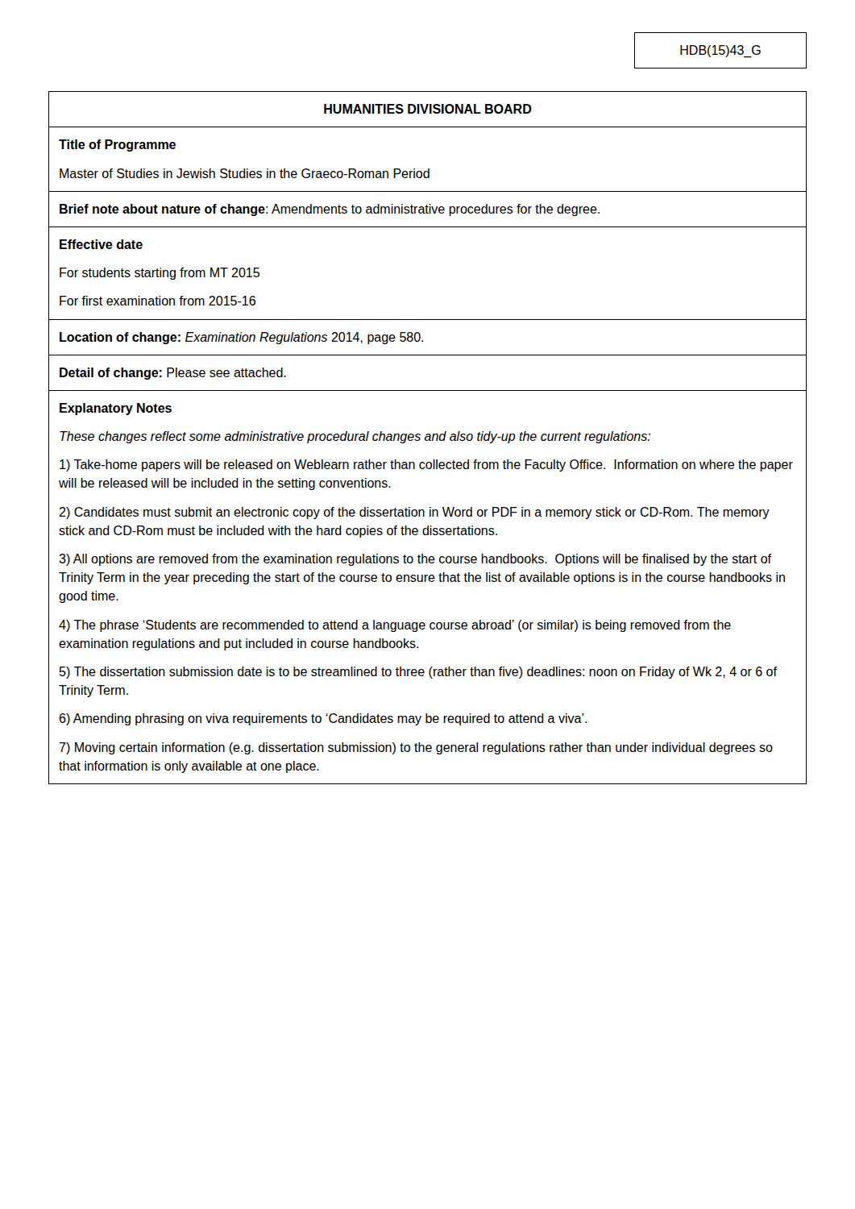HDB(15)43_G
| HUMANITIES DIVISIONAL BOARD |
| Title of Programme Master of Studies in Jewish Studies in the Graeco-Roman Period |
| Brief note about nature of change : Amendments to administrative procedures for the degree. |
| Effective date For students starting from MT 2015 For first examination from 2015-16 |
| Location of change: Examination Regulations 2014, page 580. |
| Detail of change: Please see attached. |
| Explanatory Notes These changes reflect some administrative procedural changes and also tidy-up the current regulations: 1) Take-home papers will be released on Weblearn rather than collected from the Faculty Office. Information on where the paper will be released will be included in the setting conventions. 2) Candidates must submit an electronic copy of the dissertation in Word or PDF in a memory stick or CD-Rom. The memory stick and CD-Rom must be included with the hard copies of the dissertations. 3) All options are removed from the examination regulations to the course handbooks. Options will be finalised by the start of Trinity Term in the year preceding the start of the course to ensure that the list of available options is in the course handbooks in good time. 4) The phrase ‘Students are recommended to attend a language course abroad’ (or similar) is being removed from the examination regulations and put included in course handbooks. 5) The dissertation submission date is to be streamlined to three (rather than five) deadlines: noon on Friday of Wk 2, 4 or 6 of Trinity Term. 6) Amending phrasing on viva requirements to ‘Candidates may be required to attend a viva’. 7) Moving certain information (e.g. dissertation submission) to the general regulations rather than under individual degrees so that information is only available at one place. |